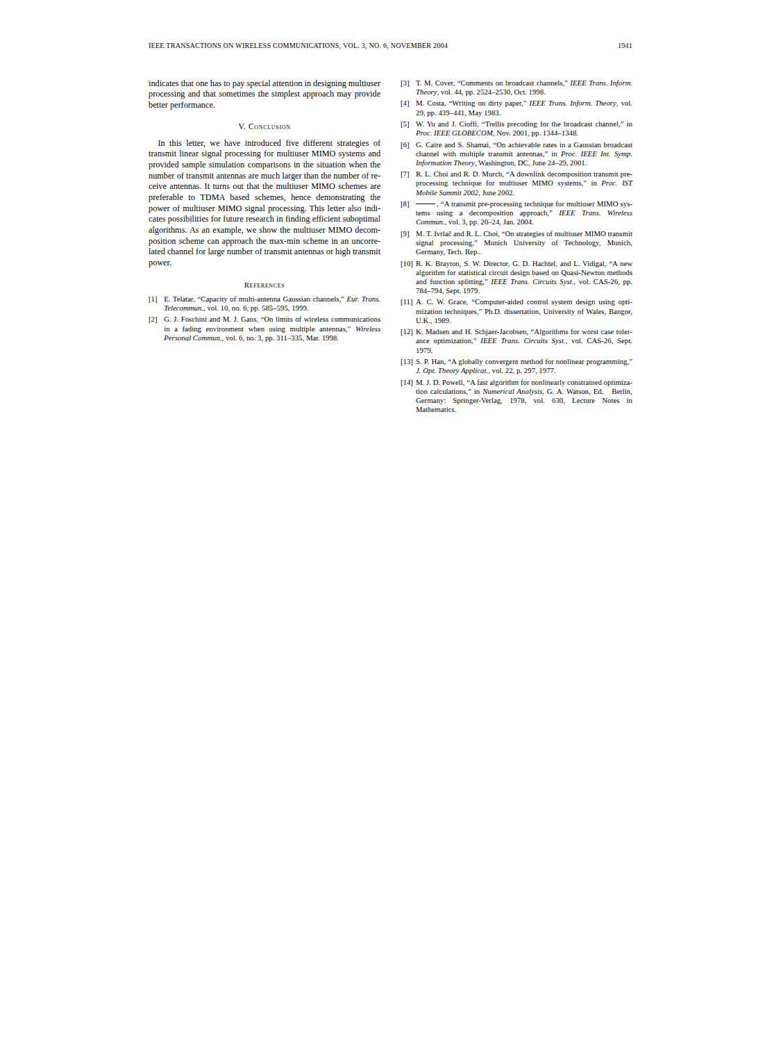IEEE Transactions on Wireless Communications, Vol. 3, No. 6, November 2004
1941
indicates that one has to pay special attention in designing multiuser processing and that sometimes the simplest approach may provide better performance.
V. Conclusion
In this letter, we have introduced five different strategies of transmit linear signal processing for multiuser MIMO systems and provided sample simulation comparisons in the situation when the number of transmit antennas are much larger than the number of receive antennas. It turns out that the multiuser MIMO schemes are preferable to TDMA based schemes, hence demonstrating the power of multiuser MIMO signal processing. This letter also indicates possibilities for future research in finding efficient suboptimal algorithms. As an example, we show the multiuser MIMO decomposition scheme can approach the max-min scheme in an uncorrelated channel for large number of transmit antennas or high transmit power.
References
[1] E. Telatar, “Capacity of multi-antenna Gaussian channels,” Eur. Trans. Telecommun., vol. 10, no. 6, pp. 585–595, 1999.
[2] G. J. Foschini and M. J. Gans, “On limits of wireless communications in a fading environment when using multiple antennas,” Wireless Personal Commun., vol. 6, no. 3, pp. 311–335, Mar. 1998.
[3] T. M. Cover, “Comments on broadcast channels,” IEEE Trans. Inform. Theory, vol. 44, pp. 2524–2530, Oct. 1998.
[4] M. Costa, “Writing on dirty paper,” IEEE Trans. Inform. Theory, vol. 29, pp. 439–441, May 1983.
[5] W. Yu and J. Cioffi, “Trellis precoding for the broadcast channel,” in Proc. IEEE GLOBECOM, Nov. 2001, pp. 1344–1348.
[6] G. Caire and S. Shamai, “On achievable rates in a Gaussian broadcast channel with multiple transmit antennas,” in Proc. IEEE Int. Symp. Information Theory, Washington, DC, June 24–29, 2001.
[7] R. L. Choi and R. D. Murch, “A downlink decomposition transmit pre-processing technique for multiuser MIMO systems,” in Proc. IST Mobile Summit 2002, June 2002.
[8] , “A transmit pre-processing technique for multiuser MIMO systems using a decomposition approach,” IEEE Trans. Wireless Commun., vol. 3, pp. 20–24, Jan. 2004.
[9] M. T. Ivrlač and R. L. Choi, “On strategies of multiuser MIMO transmit signal processing,” Munich University of Technology, Munich, Germany, Tech. Rep..
[10] R. K. Brayton, S. W. Director, G. D. Hachtel, and L. Vidigal, “A new algorithm for statistical circuit design based on Quasi-Newton methods and function splitting,” IEEE Trans. Circuits Syst., vol. CAS-26, pp. 784–794, Sept. 1979.
[11] A. C. W. Grace, “Computer-aided control system design using optimization techniques,” Ph.D. dissertation, University of Wales, Bangor, U.K., 1989.
[12] K. Madsen and H. Schjaer-Jacobsen, “Algorithms for worst case tolerance optimization,” IEEE Trans. Circuits Syst., vol. CAS-26, Sept. 1979.
[13] S. P. Han, “A globally convergent method for nonlinear programming,” J. Opt. Theory Applicat., vol. 22, p. 297, 1977.
[14] M. J. D. Powell, “A fast algorithm for nonlinearly constrained optimization calculations,” in Numerical Analysis, G. A. Watson, Ed. Berlin, Germany: Springer-Verlag, 1978, vol. 630, Lecture Notes in Mathematics.